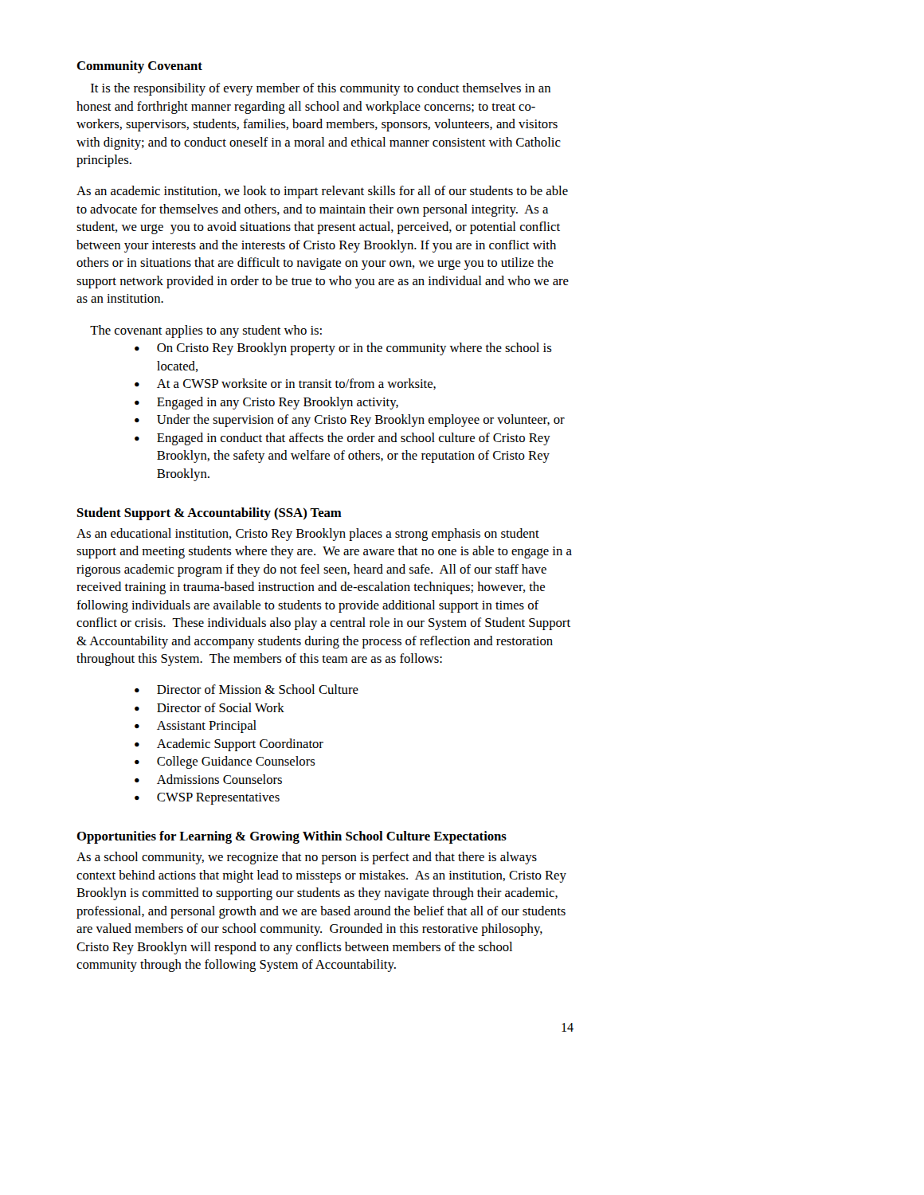Community Covenant
It is the responsibility of every member of this community to conduct themselves in an honest and forthright manner regarding all school and workplace concerns; to treat co-workers, supervisors, students, families, board members, sponsors, volunteers, and visitors with dignity; and to conduct oneself in a moral and ethical manner consistent with Catholic principles.
As an academic institution, we look to impart relevant skills for all of our students to be able to advocate for themselves and others, and to maintain their own personal integrity. As a student, we urge you to avoid situations that present actual, perceived, or potential conflict between your interests and the interests of Cristo Rey Brooklyn. If you are in conflict with others or in situations that are difficult to navigate on your own, we urge you to utilize the support network provided in order to be true to who you are as an individual and who we are as an institution.
The covenant applies to any student who is:
On Cristo Rey Brooklyn property or in the community where the school is located,
At a CWSP worksite or in transit to/from a worksite,
Engaged in any Cristo Rey Brooklyn activity,
Under the supervision of any Cristo Rey Brooklyn employee or volunteer, or
Engaged in conduct that affects the order and school culture of Cristo Rey Brooklyn, the safety and welfare of others, or the reputation of Cristo Rey Brooklyn.
Student Support & Accountability (SSA) Team
As an educational institution, Cristo Rey Brooklyn places a strong emphasis on student support and meeting students where they are. We are aware that no one is able to engage in a rigorous academic program if they do not feel seen, heard and safe. All of our staff have received training in trauma-based instruction and de-escalation techniques; however, the following individuals are available to students to provide additional support in times of conflict or crisis. These individuals also play a central role in our System of Student Support & Accountability and accompany students during the process of reflection and restoration throughout this System. The members of this team are as as follows:
Director of Mission & School Culture
Director of Social Work
Assistant Principal
Academic Support Coordinator
College Guidance Counselors
Admissions Counselors
CWSP Representatives
Opportunities for Learning & Growing Within School Culture Expectations
As a school community, we recognize that no person is perfect and that there is always context behind actions that might lead to missteps or mistakes. As an institution, Cristo Rey Brooklyn is committed to supporting our students as they navigate through their academic, professional, and personal growth and we are based around the belief that all of our students are valued members of our school community. Grounded in this restorative philosophy, Cristo Rey Brooklyn will respond to any conflicts between members of the school community through the following System of Accountability.
14